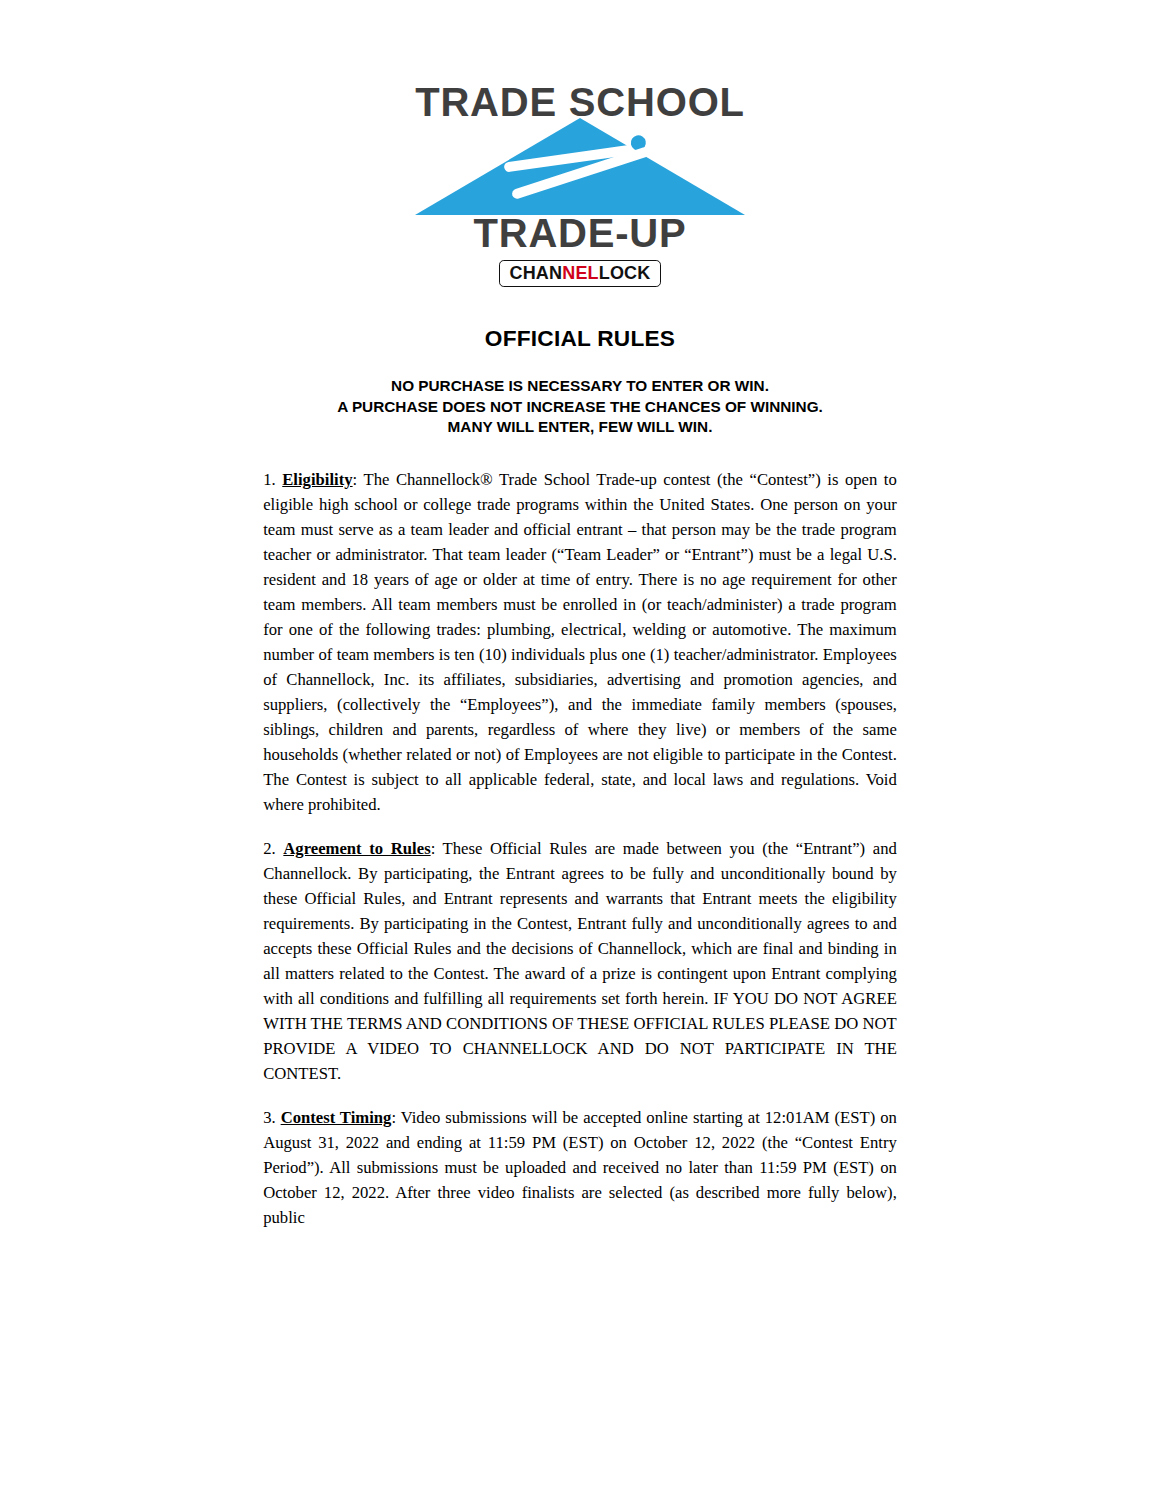TRADE SCHOOL
TRADE-UP
CHANNELLOCK
OFFICIAL RULES
NO PURCHASE IS NECESSARY TO ENTER OR WIN.
A PURCHASE DOES NOT INCREASE THE CHANCES OF WINNING.
MANY WILL ENTER, FEW WILL WIN.
1. Eligibility: The Channellock® Trade School Trade-up contest (the “Contest”) is open to eligible high school or college trade programs within the United States. One person on your team must serve as a team leader and official entrant – that person may be the trade program teacher or administrator. That team leader (“Team Leader” or “Entrant”) must be a legal U.S. resident and 18 years of age or older at time of entry. There is no age requirement for other team members. All team members must be enrolled in (or teach/administer) a trade program for one of the following trades: plumbing, electrical, welding or automotive. The maximum number of team members is ten (10) individuals plus one (1) teacher/administrator. Employees of Channellock, Inc. its affiliates, subsidiaries, advertising and promotion agencies, and suppliers, (collectively the “Employees”), and the immediate family members (spouses, siblings, children and parents, regardless of where they live) or members of the same households (whether related or not) of Employees are not eligible to participate in the Contest. The Contest is subject to all applicable federal, state, and local laws and regulations. Void where prohibited.
2. Agreement to Rules: These Official Rules are made between you (the “Entrant”) and Channellock. By participating, the Entrant agrees to be fully and unconditionally bound by these Official Rules, and Entrant represents and warrants that Entrant meets the eligibility requirements. By participating in the Contest, Entrant fully and unconditionally agrees to and accepts these Official Rules and the decisions of Channellock, which are final and binding in all matters related to the Contest. The award of a prize is contingent upon Entrant complying with all conditions and fulfilling all requirements set forth herein. IF YOU DO NOT AGREE WITH THE TERMS AND CONDITIONS OF THESE OFFICIAL RULES PLEASE DO NOT PROVIDE A VIDEO TO CHANNELLOCK AND DO NOT PARTICIPATE IN THE CONTEST.
3. Contest Timing: Video submissions will be accepted online starting at 12:01AM (EST) on August 31, 2022 and ending at 11:59 PM (EST) on October 12, 2022 (the “Contest Entry Period”). All submissions must be uploaded and received no later than 11:59 PM (EST) on October 12, 2022. After three video finalists are selected (as described more fully below), public